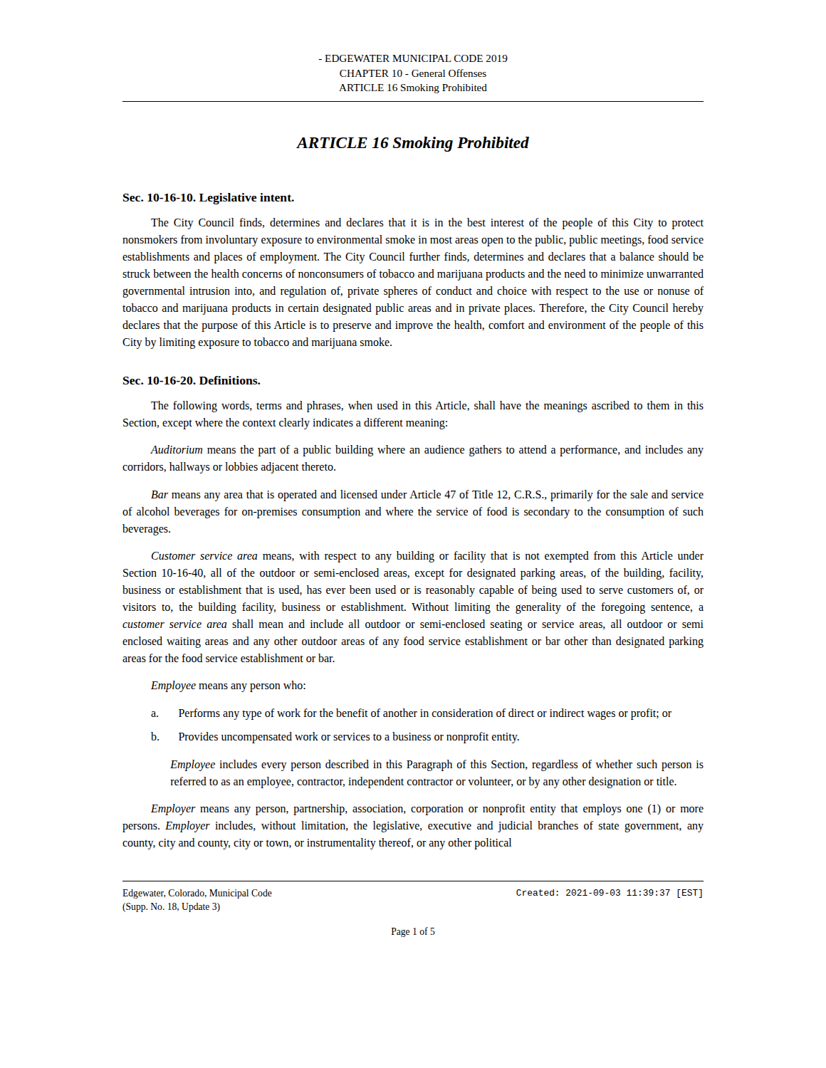- EDGEWATER MUNICIPAL CODE 2019 CHAPTER 10 - General Offenses ARTICLE 16 Smoking Prohibited
ARTICLE 16 Smoking Prohibited
Sec. 10-16-10. Legislative intent.
The City Council finds, determines and declares that it is in the best interest of the people of this City to protect nonsmokers from involuntary exposure to environmental smoke in most areas open to the public, public meetings, food service establishments and places of employment. The City Council further finds, determines and declares that a balance should be struck between the health concerns of nonconsumers of tobacco and marijuana products and the need to minimize unwarranted governmental intrusion into, and regulation of, private spheres of conduct and choice with respect to the use or nonuse of tobacco and marijuana products in certain designated public areas and in private places. Therefore, the City Council hereby declares that the purpose of this Article is to preserve and improve the health, comfort and environment of the people of this City by limiting exposure to tobacco and marijuana smoke.
Sec. 10-16-20. Definitions.
The following words, terms and phrases, when used in this Article, shall have the meanings ascribed to them in this Section, except where the context clearly indicates a different meaning:
Auditorium means the part of a public building where an audience gathers to attend a performance, and includes any corridors, hallways or lobbies adjacent thereto.
Bar means any area that is operated and licensed under Article 47 of Title 12, C.R.S., primarily for the sale and service of alcohol beverages for on-premises consumption and where the service of food is secondary to the consumption of such beverages.
Customer service area means, with respect to any building or facility that is not exempted from this Article under Section 10-16-40, all of the outdoor or semi-enclosed areas, except for designated parking areas, of the building, facility, business or establishment that is used, has ever been used or is reasonably capable of being used to serve customers of, or visitors to, the building facility, business or establishment. Without limiting the generality of the foregoing sentence, a customer service area shall mean and include all outdoor or semi-enclosed seating or service areas, all outdoor or semi enclosed waiting areas and any other outdoor areas of any food service establishment or bar other than designated parking areas for the food service establishment or bar.
Employee means any person who:
a. Performs any type of work for the benefit of another in consideration of direct or indirect wages or profit; or
b. Provides uncompensated work or services to a business or nonprofit entity.
Employee includes every person described in this Paragraph of this Section, regardless of whether such person is referred to as an employee, contractor, independent contractor or volunteer, or by any other designation or title.
Employer means any person, partnership, association, corporation or nonprofit entity that employs one (1) or more persons. Employer includes, without limitation, the legislative, executive and judicial branches of state government, any county, city and county, city or town, or instrumentality thereof, or any other political
Edgewater, Colorado, Municipal Code
(Supp. No. 18, Update 3)
Created: 2021-09-03 11:39:37 [EST]
Page 1 of 5